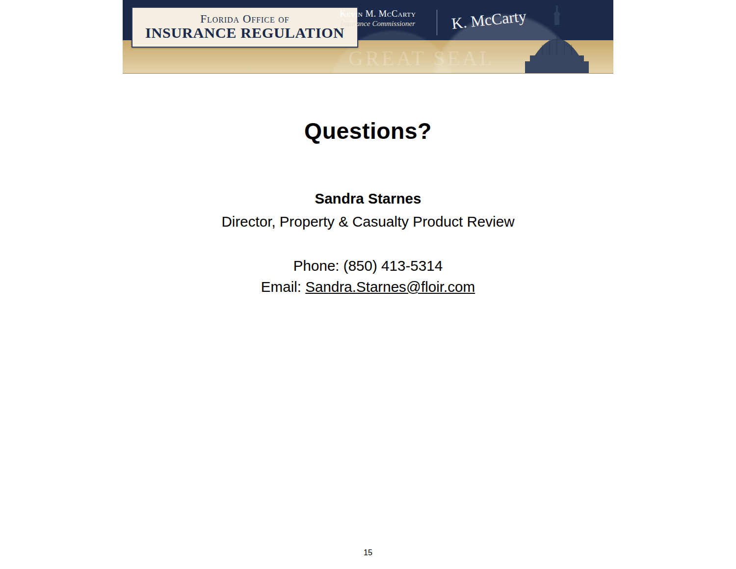GREAT SEAL
Florida Office of
Insurance Regulation
Kevin M. McCarty
Insurance Commissioner
K. McCarty
Questions?
Sandra Starnes Director, Property & Casualty Product Review Phone: (850) 413-5314 Email: Sandra.Starnes@floir.com
15